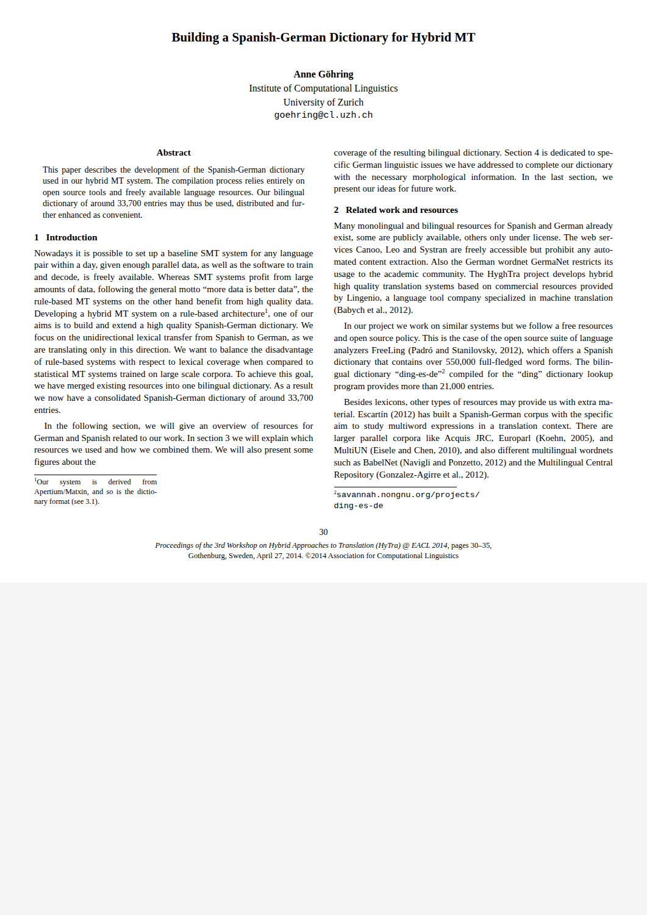Building a Spanish-German Dictionary for Hybrid MT
Anne Göhring
Institute of Computational Linguistics
University of Zurich
goehring@cl.uzh.ch
Abstract
This paper describes the development of the Spanish-German dictionary used in our hybrid MT system. The compilation process relies entirely on open source tools and freely available language resources. Our bilingual dictionary of around 33,700 entries may thus be used, distributed and further enhanced as convenient.
1 Introduction
Nowadays it is possible to set up a baseline SMT system for any language pair within a day, given enough parallel data, as well as the software to train and decode, is freely available. Whereas SMT systems profit from large amounts of data, following the general motto “more data is better data”, the rule-based MT systems on the other hand benefit from high quality data. Developing a hybrid MT system on a rule-based architecture1, one of our aims is to build and extend a high quality Spanish-German dictionary. We focus on the unidirectional lexical transfer from Spanish to German, as we are translating only in this direction. We want to balance the disadvantage of rule-based systems with respect to lexical coverage when compared to statistical MT systems trained on large scale corpora. To achieve this goal, we have merged existing resources into one bilingual dictionary. As a result we now have a consolidated Spanish-German dictionary of around 33,700 entries.
In the following section, we will give an overview of resources for German and Spanish related to our work. In section 3 we will explain which resources we used and how we combined them. We will also present some figures about the
1Our system is derived from Apertium/Matxin, and so is the dictionary format (see 3.1).
coverage of the resulting bilingual dictionary. Section 4 is dedicated to specific German linguistic issues we have addressed to complete our dictionary with the necessary morphological information. In the last section, we present our ideas for future work.
2 Related work and resources
Many monolingual and bilingual resources for Spanish and German already exist, some are publicly available, others only under license. The web services Canoo, Leo and Systran are freely accessible but prohibit any automated content extraction. Also the German wordnet GermaNet restricts its usage to the academic community. The HyghTra project develops hybrid high quality translation systems based on commercial resources provided by Lingenio, a language tool company specialized in machine translation (Babych et al., 2012).
In our project we work on similar systems but we follow a free resources and open source policy. This is the case of the open source suite of language analyzers FreeLing (Padró and Stanilovsky, 2012), which offers a Spanish dictionary that contains over 550,000 full-fledged word forms. The bilingual dictionary “ding-es-de”2 compiled for the “ding” dictionary lookup program provides more than 21,000 entries.
Besides lexicons, other types of resources may provide us with extra material. Escartín (2012) has built a Spanish-German corpus with the specific aim to study multiword expressions in a translation context. There are larger parallel corpora like Acquis JRC, Europarl (Koehn, 2005), and MultiUN (Eisele and Chen, 2010), and also different multilingual wordnets such as BabelNet (Navigli and Ponzetto, 2012) and the Multilingual Central Repository (Gonzalez-Agirre et al., 2012).
2savannah.nongnu.org/projects/
ding-es-de
30
Proceedings of the 3rd Workshop on Hybrid Approaches to Translation (HyTra) @ EACL 2014, pages 30–35,
Gothenburg, Sweden, April 27, 2014. ©2014 Association for Computational Linguistics